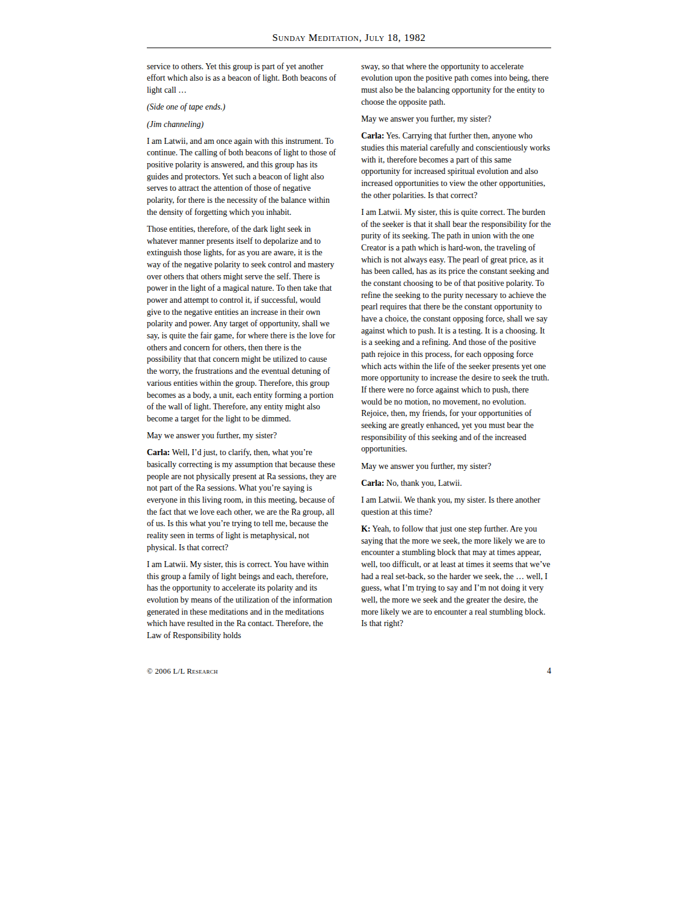Sunday Meditation, July 18, 1982
service to others. Yet this group is part of yet another effort which also is as a beacon of light. Both beacons of light call …
(Side one of tape ends.)
(Jim channeling)
I am Latwii, and am once again with this instrument. To continue. The calling of both beacons of light to those of positive polarity is answered, and this group has its guides and protectors. Yet such a beacon of light also serves to attract the attention of those of negative polarity, for there is the necessity of the balance within the density of forgetting which you inhabit.
Those entities, therefore, of the dark light seek in whatever manner presents itself to depolarize and to extinguish those lights, for as you are aware, it is the way of the negative polarity to seek control and mastery over others that others might serve the self. There is power in the light of a magical nature. To then take that power and attempt to control it, if successful, would give to the negative entities an increase in their own polarity and power. Any target of opportunity, shall we say, is quite the fair game, for where there is the love for others and concern for others, then there is the possibility that that concern might be utilized to cause the worry, the frustrations and the eventual detuning of various entities within the group. Therefore, this group becomes as a body, a unit, each entity forming a portion of the wall of light. Therefore, any entity might also become a target for the light to be dimmed.
May we answer you further, my sister?
Carla: Well, I’d just, to clarify, then, what you’re basically correcting is my assumption that because these people are not physically present at Ra sessions, they are not part of the Ra sessions. What you’re saying is everyone in this living room, in this meeting, because of the fact that we love each other, we are the Ra group, all of us. Is this what you’re trying to tell me, because the reality seen in terms of light is metaphysical, not physical. Is that correct?
I am Latwii. My sister, this is correct. You have within this group a family of light beings and each, therefore, has the opportunity to accelerate its polarity and its evolution by means of the utilization of the information generated in these meditations and in the meditations which have resulted in the Ra contact. Therefore, the Law of Responsibility holds
sway, so that where the opportunity to accelerate evolution upon the positive path comes into being, there must also be the balancing opportunity for the entity to choose the opposite path.
May we answer you further, my sister?
Carla: Yes. Carrying that further then, anyone who studies this material carefully and conscientiously works with it, therefore becomes a part of this same opportunity for increased spiritual evolution and also increased opportunities to view the other opportunities, the other polarities. Is that correct?
I am Latwii. My sister, this is quite correct. The burden of the seeker is that it shall bear the responsibility for the purity of its seeking. The path in union with the one Creator is a path which is hard-won, the traveling of which is not always easy. The pearl of great price, as it has been called, has as its price the constant seeking and the constant choosing to be of that positive polarity. To refine the seeking to the purity necessary to achieve the pearl requires that there be the constant opportunity to have a choice, the constant opposing force, shall we say against which to push. It is a testing. It is a choosing. It is a seeking and a refining. And those of the positive path rejoice in this process, for each opposing force which acts within the life of the seeker presents yet one more opportunity to increase the desire to seek the truth. If there were no force against which to push, there would be no motion, no movement, no evolution. Rejoice, then, my friends, for your opportunities of seeking are greatly enhanced, yet you must bear the responsibility of this seeking and of the increased opportunities.
May we answer you further, my sister?
Carla: No, thank you, Latwii.
I am Latwii. We thank you, my sister. Is there another question at this time?
K: Yeah, to follow that just one step further. Are you saying that the more we seek, the more likely we are to encounter a stumbling block that may at times appear, well, too difficult, or at least at times it seems that we’ve had a real set-back, so the harder we seek, the … well, I guess, what I’m trying to say and I’m not doing it very well, the more we seek and the greater the desire, the more likely we are to encounter a real stumbling block. Is that right?
© 2006 L/L Research 4